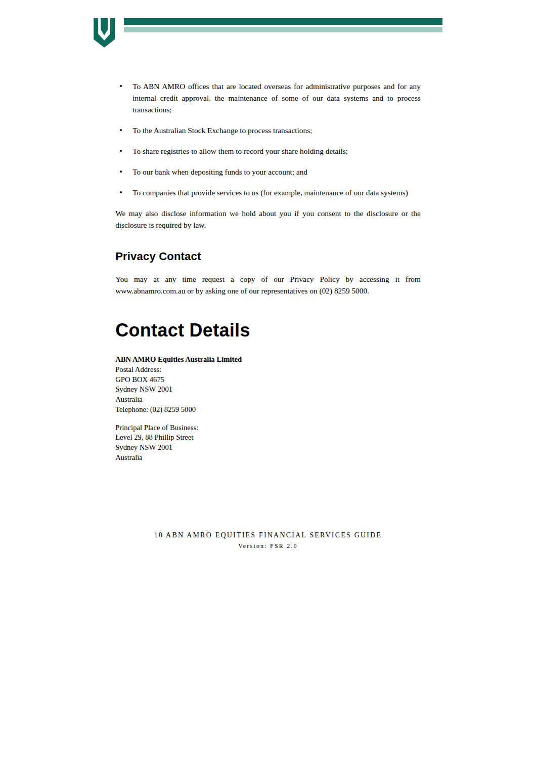To ABN AMRO offices that are located overseas for administrative purposes and for any internal credit approval, the maintenance of some of our data systems and to process transactions;
To the Australian Stock Exchange to process transactions;
To share registries to allow them to record your share holding details;
To our bank when depositing funds to your account; and
To companies that provide services to us (for example, maintenance of our data systems)
We may also disclose information we hold about you if you consent to the disclosure or the disclosure is required by law.
Privacy Contact
You may at any time request a copy of our Privacy Policy by accessing it from www.abnamro.com.au or by asking one of our representatives on (02) 8259 5000.
Contact Details
ABN AMRO Equities Australia Limited
Postal Address:
GPO BOX 4675
Sydney NSW 2001
Australia
Telephone: (02) 8259 5000
Principal Place of Business:
Level 29, 88 Phillip Street
Sydney NSW 2001
Australia
10 ABN AMRO EQUITIES FINANCIAL SERVICES GUIDE
Version: FSR 2.0